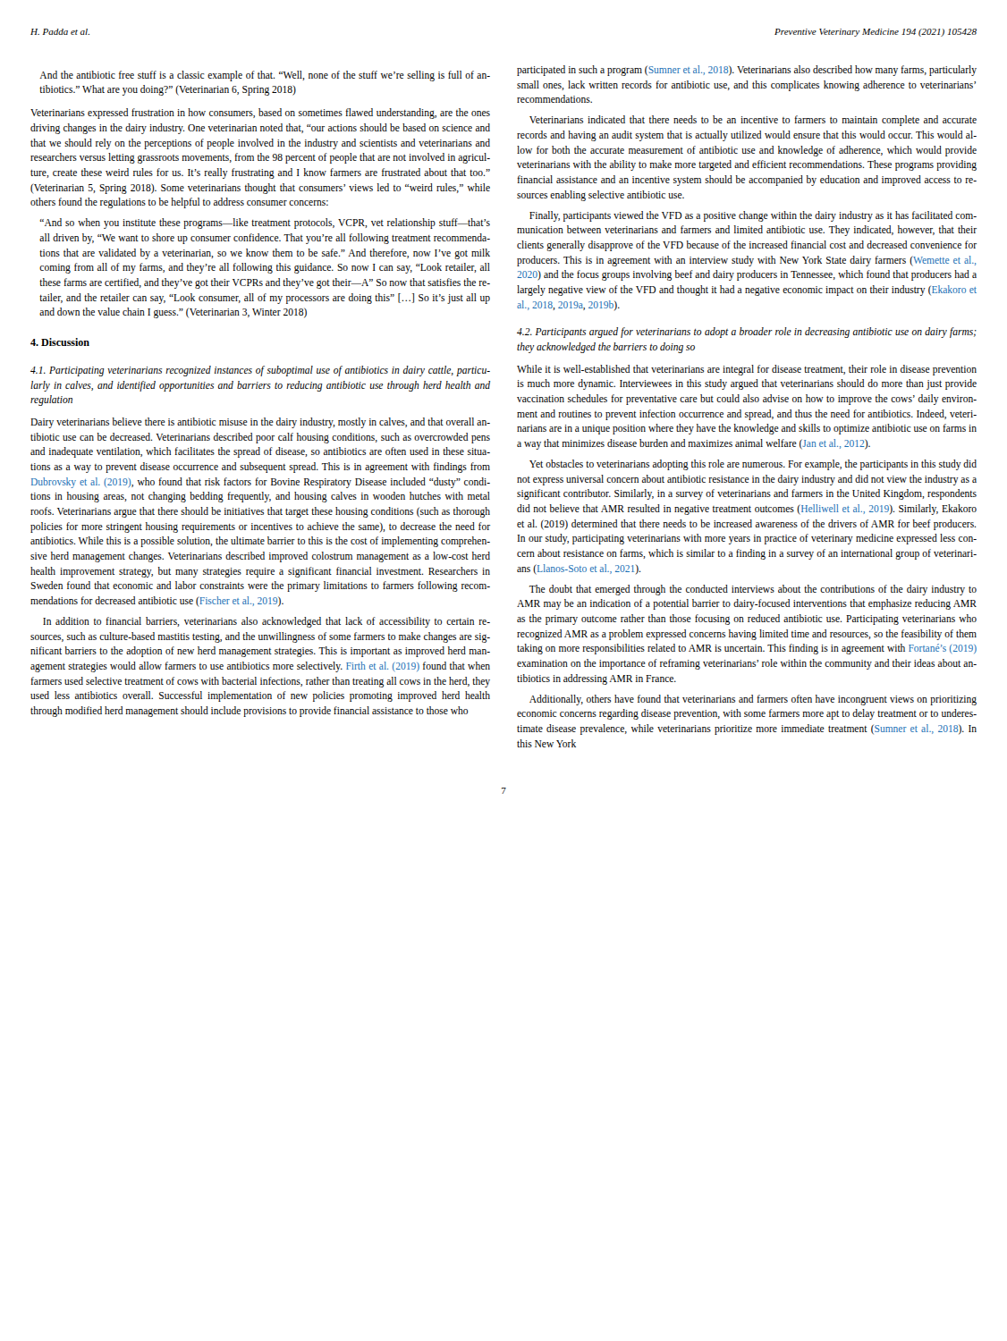H. Padda et al.
Preventive Veterinary Medicine 194 (2021) 105428
And the antibiotic free stuff is a classic example of that. “Well, none of the stuff we’re selling is full of antibiotics.” What are you doing?” (Veterinarian 6, Spring 2018)
Veterinarians expressed frustration in how consumers, based on sometimes flawed understanding, are the ones driving changes in the dairy industry. One veterinarian noted that, “our actions should be based on science and that we should rely on the perceptions of people involved in the industry and scientists and veterinarians and researchers versus letting grassroots movements, from the 98 percent of people that are not involved in agriculture, create these weird rules for us. It’s really frustrating and I know farmers are frustrated about that too.” (Veterinarian 5, Spring 2018). Some veterinarians thought that consumers’ views led to “weird rules,” while others found the regulations to be helpful to address consumer concerns:
“And so when you institute these programs—like treatment protocols, VCPR, vet relationship stuff—that’s all driven by, “We want to shore up consumer confidence. That you’re all following treatment recommendations that are validated by a veterinarian, so we know them to be safe.” And therefore, now I’ve got milk coming from all of my farms, and they’re all following this guidance. So now I can say, “Look retailer, all these farms are certified, and they’ve got their VCPRs and they’ve got their—A” So now that satisfies the retailer, and the retailer can say, “Look consumer, all of my processors are doing this” […] So it’s just all up and down the value chain I guess.” (Veterinarian 3, Winter 2018)
4. Discussion
4.1. Participating veterinarians recognized instances of suboptimal use of antibiotics in dairy cattle, particularly in calves, and identified opportunities and barriers to reducing antibiotic use through herd health and regulation
Dairy veterinarians believe there is antibiotic misuse in the dairy industry, mostly in calves, and that overall antibiotic use can be decreased. Veterinarians described poor calf housing conditions, such as overcrowded pens and inadequate ventilation, which facilitates the spread of disease, so antibiotics are often used in these situations as a way to prevent disease occurrence and subsequent spread. This is in agreement with findings from Dubrovsky et al. (2019), who found that risk factors for Bovine Respiratory Disease included “dusty” conditions in housing areas, not changing bedding frequently, and housing calves in wooden hutches with metal roofs. Veterinarians argue that there should be initiatives that target these housing conditions (such as thorough policies for more stringent housing requirements or incentives to achieve the same), to decrease the need for antibiotics. While this is a possible solution, the ultimate barrier to this is the cost of implementing comprehensive herd management changes. Veterinarians described improved colostrum management as a low-cost herd health improvement strategy, but many strategies require a significant financial investment. Researchers in Sweden found that economic and labor constraints were the primary limitations to farmers following recommendations for decreased antibiotic use (Fischer et al., 2019).
In addition to financial barriers, veterinarians also acknowledged that lack of accessibility to certain resources, such as culture-based mastitis testing, and the unwillingness of some farmers to make changes are significant barriers to the adoption of new herd management strategies. This is important as improved herd management strategies would allow farmers to use antibiotics more selectively. Firth et al. (2019) found that when farmers used selective treatment of cows with bacterial infections, rather than treating all cows in the herd, they used less antibiotics overall. Successful implementation of new policies promoting improved herd health through modified herd management should include provisions to provide financial assistance to those who
participated in such a program (Sumner et al., 2018). Veterinarians also described how many farms, particularly small ones, lack written records for antibiotic use, and this complicates knowing adherence to veterinarians’ recommendations.
Veterinarians indicated that there needs to be an incentive to farmers to maintain complete and accurate records and having an audit system that is actually utilized would ensure that this would occur. This would allow for both the accurate measurement of antibiotic use and knowledge of adherence, which would provide veterinarians with the ability to make more targeted and efficient recommendations. These programs providing financial assistance and an incentive system should be accompanied by education and improved access to resources enabling selective antibiotic use.
Finally, participants viewed the VFD as a positive change within the dairy industry as it has facilitated communication between veterinarians and farmers and limited antibiotic use. They indicated, however, that their clients generally disapprove of the VFD because of the increased financial cost and decreased convenience for producers. This is in agreement with an interview study with New York State dairy farmers (Wemette et al., 2020) and the focus groups involving beef and dairy producers in Tennessee, which found that producers had a largely negative view of the VFD and thought it had a negative economic impact on their industry (Ekakoro et al., 2018, 2019a, 2019b).
4.2. Participants argued for veterinarians to adopt a broader role in decreasing antibiotic use on dairy farms; they acknowledged the barriers to doing so
While it is well-established that veterinarians are integral for disease treatment, their role in disease prevention is much more dynamic. Interviewees in this study argued that veterinarians should do more than just provide vaccination schedules for preventative care but could also advise on how to improve the cows’ daily environment and routines to prevent infection occurrence and spread, and thus the need for antibiotics. Indeed, veterinarians are in a unique position where they have the knowledge and skills to optimize antibiotic use on farms in a way that minimizes disease burden and maximizes animal welfare (Jan et al., 2012).
Yet obstacles to veterinarians adopting this role are numerous. For example, the participants in this study did not express universal concern about antibiotic resistance in the dairy industry and did not view the industry as a significant contributor. Similarly, in a survey of veterinarians and farmers in the United Kingdom, respondents did not believe that AMR resulted in negative treatment outcomes (Helliwell et al., 2019). Similarly, Ekakoro et al. (2019) determined that there needs to be increased awareness of the drivers of AMR for beef producers. In our study, participating veterinarians with more years in practice of veterinary medicine expressed less concern about resistance on farms, which is similar to a finding in a survey of an international group of veterinarians (Llanos-Soto et al., 2021).
The doubt that emerged through the conducted interviews about the contributions of the dairy industry to AMR may be an indication of a potential barrier to dairy-focused interventions that emphasize reducing AMR as the primary outcome rather than those focusing on reduced antibiotic use. Participating veterinarians who recognized AMR as a problem expressed concerns having limited time and resources, so the feasibility of them taking on more responsibilities related to AMR is uncertain. This finding is in agreement with Fortané’s (2019) examination on the importance of reframing veterinarians’ role within the community and their ideas about antibiotics in addressing AMR in France.
Additionally, others have found that veterinarians and farmers often have incongruent views on prioritizing economic concerns regarding disease prevention, with some farmers more apt to delay treatment or to underestimate disease prevalence, while veterinarians prioritize more immediate treatment (Sumner et al., 2018). In this New York
7